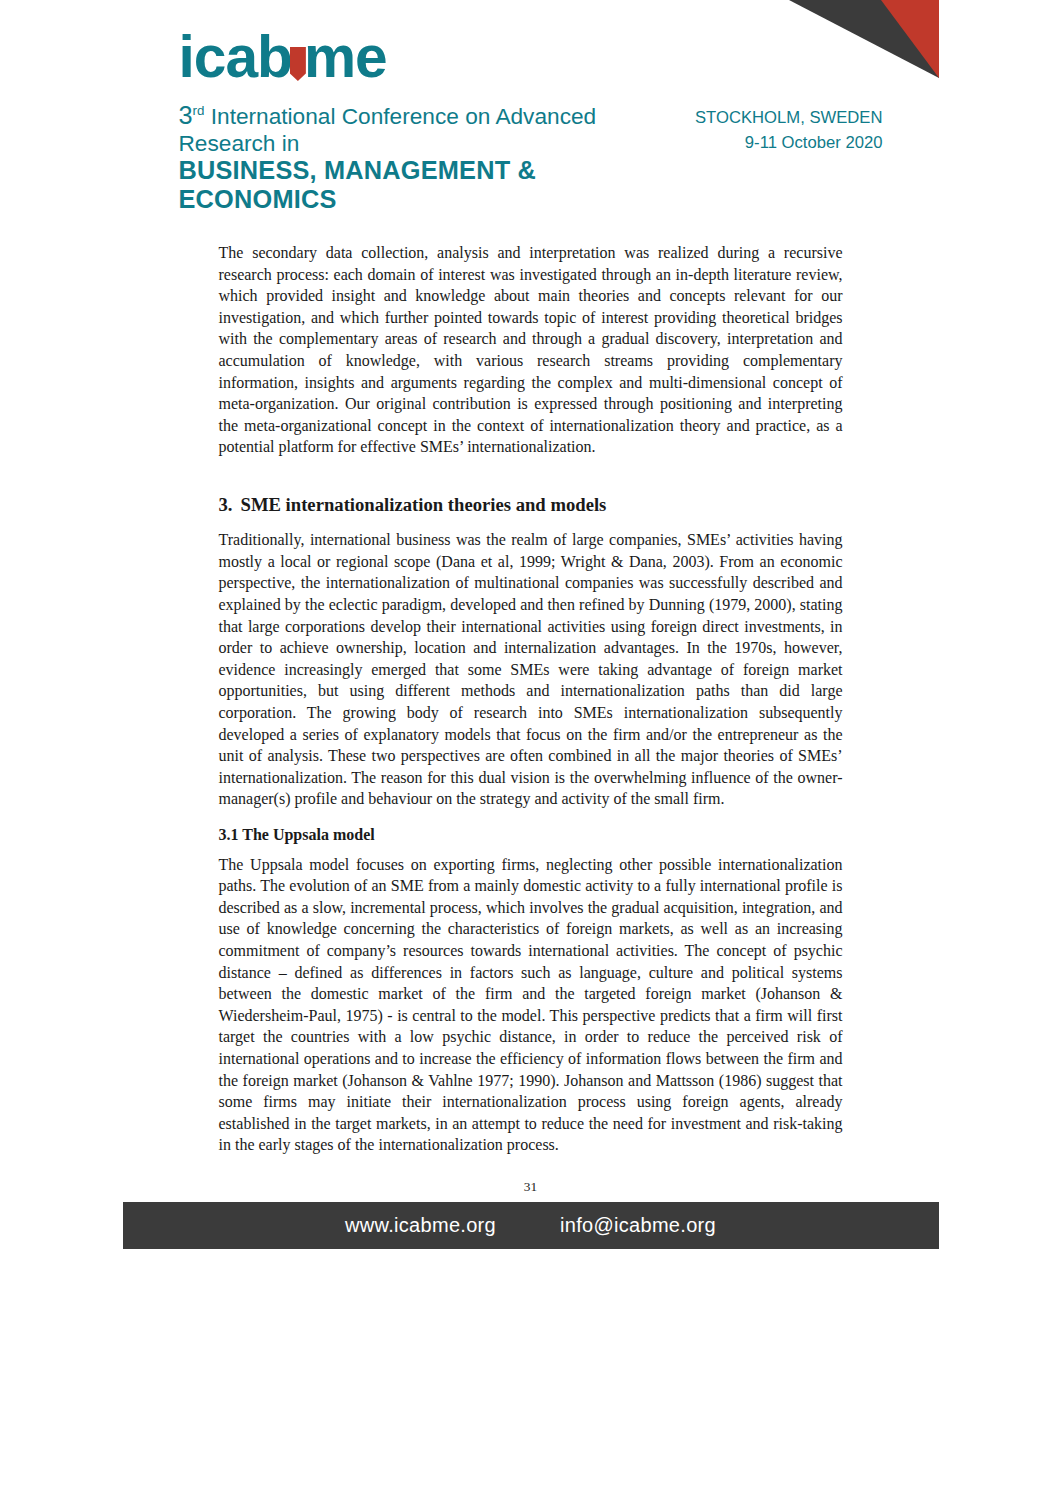icab me
3rd International Conference on Advanced Research in
BUSINESS, MANAGEMENT & ECONOMICS
STOCKHOLM, SWEDEN
9-11 October 2020
The secondary data collection, analysis and interpretation was realized during a recursive research process: each domain of interest was investigated through an in-depth literature review, which provided insight and knowledge about main theories and concepts relevant for our investigation, and which further pointed towards topic of interest providing theoretical bridges with the complementary areas of research and through a gradual discovery, interpretation and accumulation of knowledge, with various research streams providing complementary information, insights and arguments regarding the complex and multi-dimensional concept of meta-organization. Our original contribution is expressed through positioning and interpreting the meta-organizational concept in the context of internationalization theory and practice, as a potential platform for effective SMEs’ internationalization.
3. SME internationalization theories and models
Traditionally, international business was the realm of large companies, SMEs’ activities having mostly a local or regional scope (Dana et al, 1999; Wright & Dana, 2003). From an economic perspective, the internationalization of multinational companies was successfully described and explained by the eclectic paradigm, developed and then refined by Dunning (1979, 2000), stating that large corporations develop their international activities using foreign direct investments, in order to achieve ownership, location and internalization advantages. In the 1970s, however, evidence increasingly emerged that some SMEs were taking advantage of foreign market opportunities, but using different methods and internationalization paths than did large corporation. The growing body of research into SMEs internationalization subsequently developed a series of explanatory models that focus on the firm and/or the entrepreneur as the unit of analysis. These two perspectives are often combined in all the major theories of SMEs’ internationalization. The reason for this dual vision is the overwhelming influence of the owner-manager(s) profile and behaviour on the strategy and activity of the small firm.
3.1 The Uppsala model
The Uppsala model focuses on exporting firms, neglecting other possible internationalization paths. The evolution of an SME from a mainly domestic activity to a fully international profile is described as a slow, incremental process, which involves the gradual acquisition, integration, and use of knowledge concerning the characteristics of foreign markets, as well as an increasing commitment of company’s resources towards international activities. The concept of psychic distance – defined as differences in factors such as language, culture and political systems between the domestic market of the firm and the targeted foreign market (Johanson & Wiedersheim-Paul, 1975) - is central to the model. This perspective predicts that a firm will first target the countries with a low psychic distance, in order to reduce the perceived risk of international operations and to increase the efficiency of information flows between the firm and the foreign market (Johanson & Vahlne 1977; 1990). Johanson and Mattsson (1986) suggest that some firms may initiate their internationalization process using foreign agents, already established in the target markets, in an attempt to reduce the need for investment and risk-taking in the early stages of the internationalization process.
31
www.icabme.org info@icabme.org